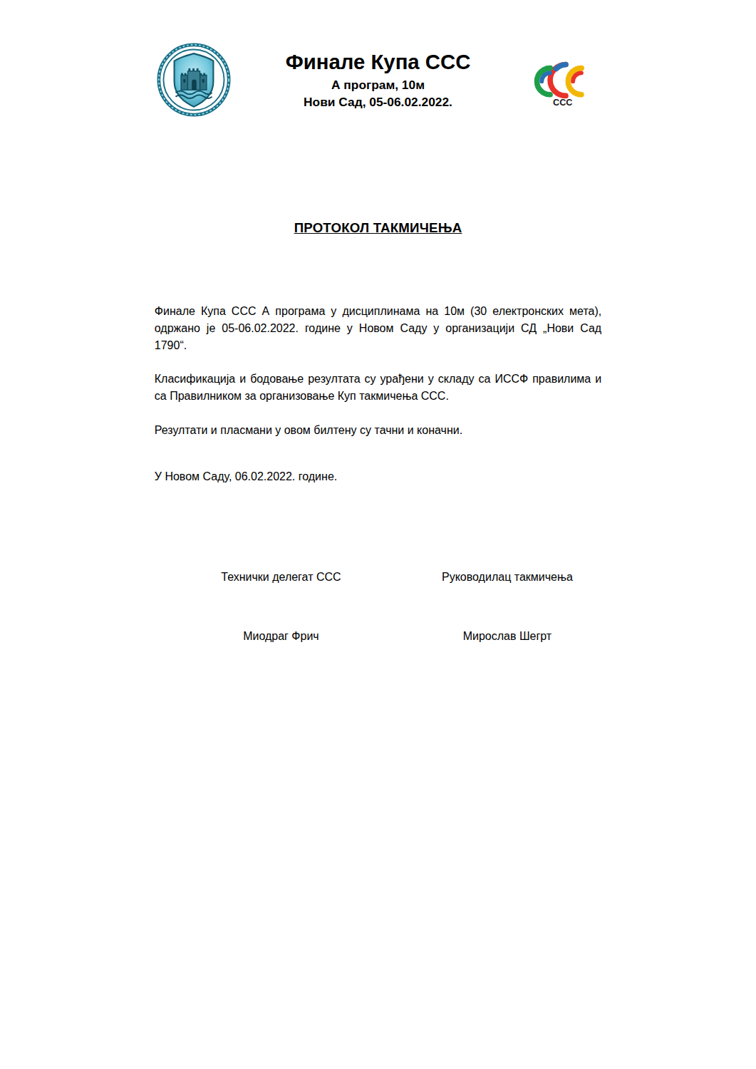Финале Купа ССС
А програм, 10м
Нови Сад, 05-06.02.2022.
CCC
ПРОТОКОЛ ТАКМИЧЕЊА
Финале Купа ССС А програма у дисциплинама на 10м (30 електронских мета), одржано је 05-06.02.2022. године у Новом Саду у организацији СД „Нови Сад 1790“.
Класификација и бодовање резултата су урађени у складу са ИССФ правилима и са Правилником за организовање Куп такмичења ССС.
Резултати и пласмани у овом билтену су тачни и коначни.
У Новом Саду, 06.02.2022. године.
Технички делегат ССС
Миодраг Фрич
Руководилац такмичења
Мирослав Шегрт